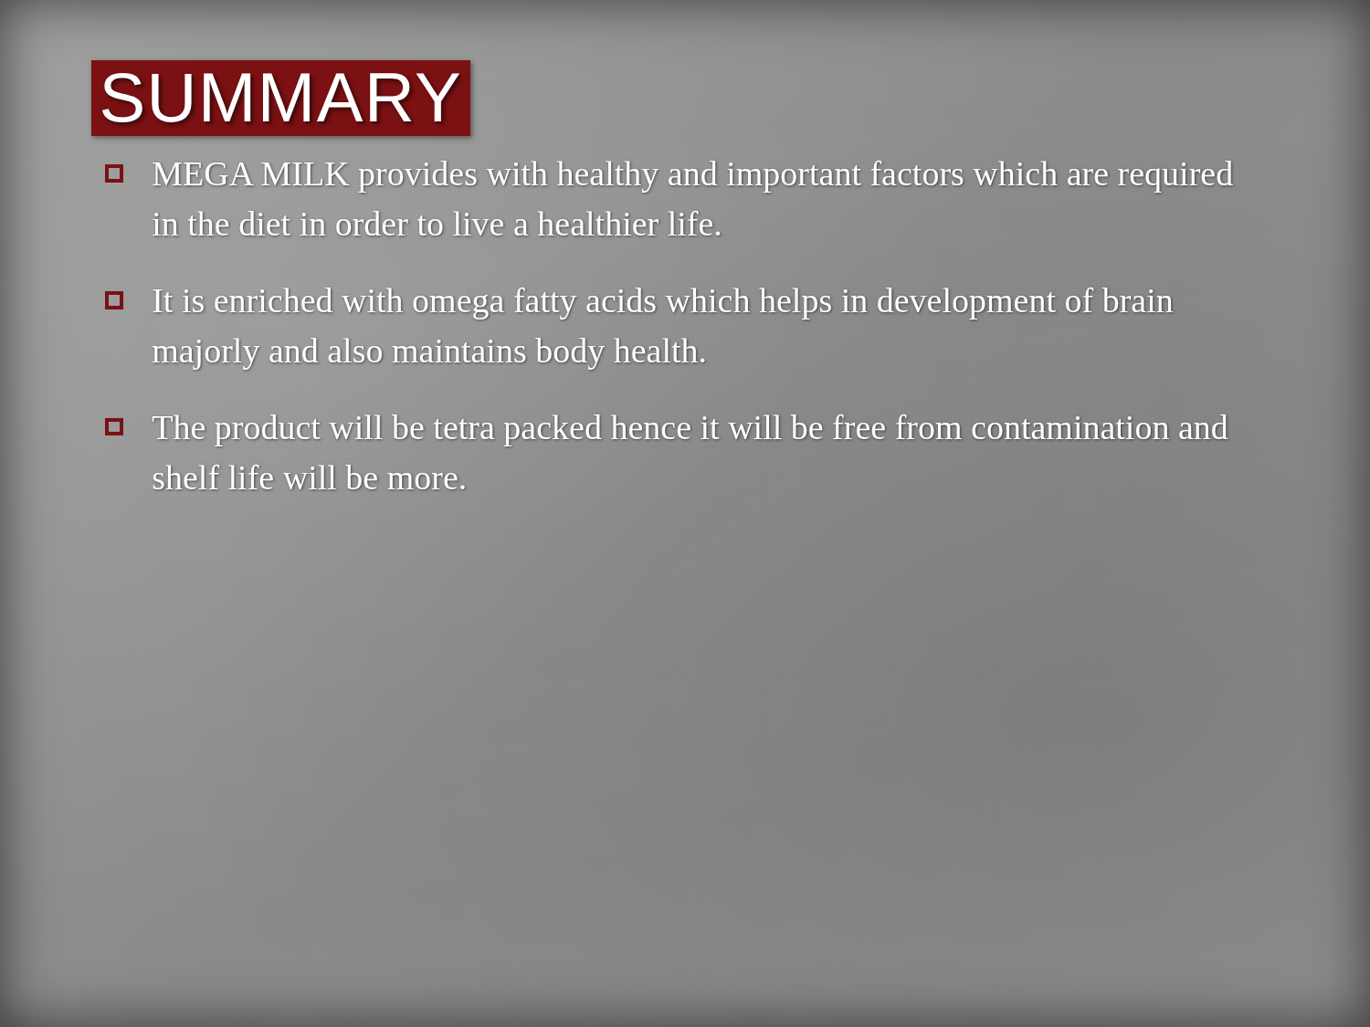SUMMARY
MEGA MILK provides with healthy and important factors which are required in the diet in order to live a healthier life.
It is enriched with omega fatty acids which helps in development of brain majorly and also maintains body health.
The product will be tetra packed hence it will be free from contamination and shelf life will be more.